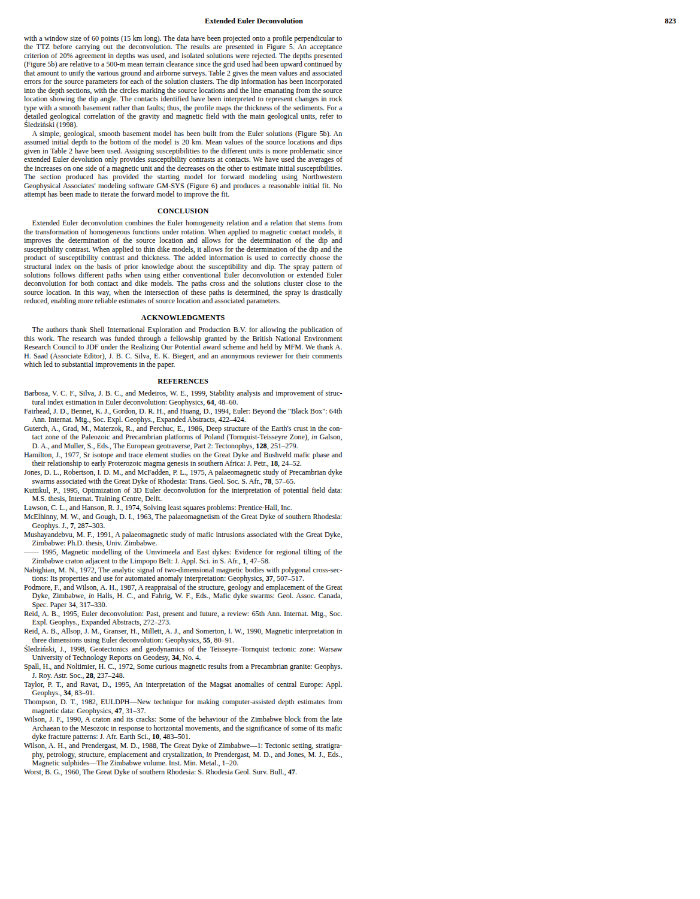Extended Euler Deconvolution 823
with a window size of 60 points (15 km long). The data have been projected onto a profile perpendicular to the TTZ before carrying out the deconvolution. The results are presented in Figure 5. An acceptance criterion of 20% agreement in depths was used, and isolated solutions were rejected. The depths presented (Figure 5b) are relative to a 500-m mean terrain clearance since the grid used had been upward continued by that amount to unify the various ground and airborne surveys. Table 2 gives the mean values and associated errors for the source parameters for each of the solution clusters. The dip information has been incorporated into the depth sections, with the circles marking the source locations and the line emanating from the source location showing the dip angle. The contacts identified have been interpreted to represent changes in rock type with a smooth basement rather than faults; thus, the profile maps the thickness of the sediments. For a detailed geological correlation of the gravity and magnetic field with the main geological units, refer to Śledziński (1998).
A simple, geological, smooth basement model has been built from the Euler solutions (Figure 5b). An assumed initial depth to the bottom of the model is 20 km. Mean values of the source locations and dips given in Table 2 have been used. Assigning susceptibilities to the different units is more problematic since extended Euler devolution only provides susceptibility contrasts at contacts. We have used the averages of the increases on one side of a magnetic unit and the decreases on the other to estimate initial susceptibilities. The section produced has provided the starting model for forward modeling using Northwestern Geophysical Associates' modeling software GM-SYS (Figure 6) and produces a reasonable initial fit. No attempt has been made to iterate the forward model to improve the fit.
Conclusion
Extended Euler deconvolution combines the Euler homogeneity relation and a relation that stems from the transformation of homogeneous functions under rotation. When applied to magnetic contact models, it improves the determination of the source location and allows for the determination of the dip and susceptibility contrast. When applied to thin dike models, it allows for the determination of the dip and the product of susceptibility contrast and thickness. The added information is used to correctly choose the structural index on the basis of prior knowledge about the susceptibility and dip. The spray pattern of solutions follows different paths when using either conventional Euler deconvolution or extended Euler deconvolution for both contact and dike models. The paths cross and the solutions cluster close to the source location. In this way, when the intersection of these paths is determined, the spray is drastically reduced, enabling more reliable estimates of source location and associated parameters.
Acknowledgments
The authors thank Shell International Exploration and Production B.V. for allowing the publication of this work. The research was funded through a fellowship granted by the British National Environment Research Council to JDF under the Realizing Our Potential award scheme and held by MFM. We thank A. H. Saad (Associate Editor), J. B. C. Silva, E. K. Biegert, and an anonymous reviewer for their comments which led to substantial improvements in the paper.
References
Barbosa, V. C. F., Silva, J. B. C., and Medeiros, W. E., 1999, Stability analysis and improvement of structural index estimation in Euler deconvolution: Geophysics, 64, 48–60.
Fairhead, J. D., Bennet, K. J., Gordon, D. R. H., and Huang, D., 1994, Euler: Beyond the "Black Box": 64th Ann. Internat. Mtg., Soc. Expl. Geophys., Expanded Abstracts, 422–424.
Guterch, A., Grad, M., Materzok, R., and Perchuc, E., 1986, Deep structure of the Earth's crust in the contact zone of the Paleozoic and Precambrian platforms of Poland (Tornquist-Teisseyre Zone), in Galson, D. A., and Muller, S., Eds., The European geotraverse, Part 2: Tectonophys, 128, 251–279.
Hamilton, J., 1977, Sr isotope and trace element studies on the Great Dyke and Bushveld mafic phase and their relationship to early Proterozoic magma genesis in southern Africa: J. Petr., 18, 24–52.
Jones, D. L., Robertson, I. D. M., and McFadden, P. L., 1975, A palaeomagnetic study of Precambrian dyke swarms associated with the Great Dyke of Rhodesia: Trans. Geol. Soc. S. Afr., 78, 57–65.
Kuttikul, P., 1995, Optimization of 3D Euler deconvolution for the interpretation of potential field data: M.S. thesis, Internat. Training Centre, Delft.
Lawson, C. L., and Hanson, R. J., 1974, Solving least squares problems: Prentice-Hall, Inc.
McElhinny, M. W., and Gough, D. I., 1963, The palaeomagnetism of the Great Dyke of southern Rhodesia: Geophys. J., 7, 287–303.
Mushayandebvu, M. F., 1991, A palaeomagnetic study of mafic intrusions associated with the Great Dyke, Zimbabwe: Ph.D. thesis, Univ. Zimbabwe.
—— 1995, Magnetic modelling of the Umvimeela and East dykes: Evidence for regional tilting of the Zimbabwe craton adjacent to the Limpopo Belt: J. Appl. Sci. in S. Afr., 1, 47–58.
Nabighian, M. N., 1972, The analytic signal of two-dimensional magnetic bodies with polygonal cross-sections: Its properties and use for automated anomaly interpretation: Geophysics, 37, 507–517.
Podmore, F., and Wilson, A. H., 1987, A reappraisal of the structure, geology and emplacement of the Great Dyke, Zimbabwe, in Halls, H. C., and Fahrig, W. F., Eds., Mafic dyke swarms: Geol. Assoc. Canada, Spec. Paper 34, 317–330.
Reid, A. B., 1995, Euler deconvolution: Past, present and future, a review: 65th Ann. Internat. Mtg., Soc. Expl. Geophys., Expanded Abstracts, 272–273.
Reid, A. B., Allsop, J. M., Granser, H., Millett, A. J., and Somerton, I. W., 1990, Magnetic interpretation in three dimensions using Euler deconvolution: Geophysics, 55, 80–91.
Śledziński, J., 1998, Geotectonics and geodynamics of the Teisseyre–Tornquist tectonic zone: Warsaw University of Technology Reports on Geodesy, 34, No. 4.
Spall, H., and Noltimier, H. C., 1972, Some curious magnetic results from a Precambrian granite: Geophys. J. Roy. Astr. Soc., 28, 237–248.
Taylor, P. T., and Ravat, D., 1995, An interpretation of the Magsat anomalies of central Europe: Appl. Geophys., 34, 83–91.
Thompson, D. T., 1982, EULDPH—New technique for making computer-assisted depth estimates from magnetic data: Geophysics, 47, 31–37.
Wilson, J. F., 1990, A craton and its cracks: Some of the behaviour of the Zimbabwe block from the late Archaean to the Mesozoic in response to horizontal movements, and the significance of some of its mafic dyke fracture patterns: J. Afr. Earth Sci., 10, 483–501.
Wilson, A. H., and Prendergast, M. D., 1988, The Great Dyke of Zimbabwe—1: Tectonic setting, stratigraphy, petrology, structure, emplacement and crystalization, in Prendergast, M. D., and Jones, M. J., Eds., Magnetic sulphides—The Zimbabwe volume. Inst. Min. Metal., 1–20.
Worst, B. G., 1960, The Great Dyke of southern Rhodesia: S. Rhodesia Geol. Surv. Bull., 47.